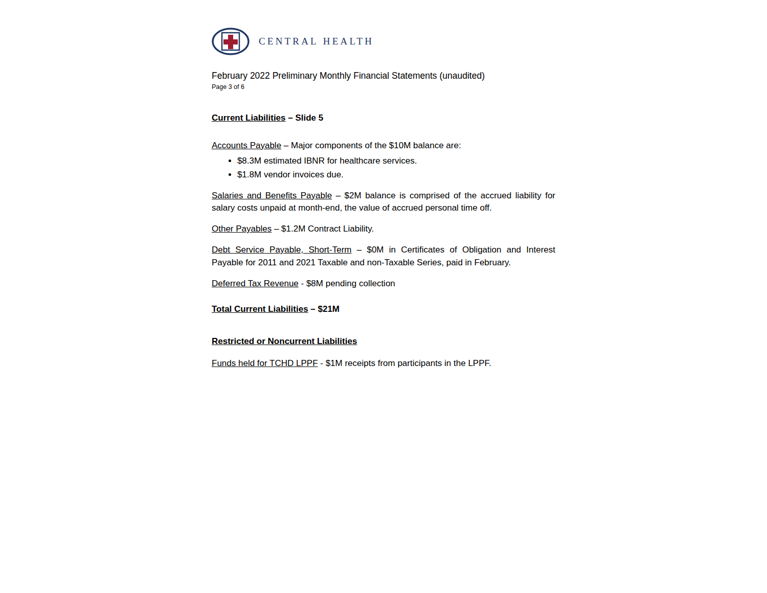CENTRAL HEALTH
February 2022 Preliminary Monthly Financial Statements (unaudited)
Page 3 of 6
Current Liabilities – Slide 5
Accounts Payable – Major components of the $10M balance are:
$8.3M estimated IBNR for healthcare services.
$1.8M vendor invoices due.
Salaries and Benefits Payable – $2M balance is comprised of the accrued liability for salary costs unpaid at month-end, the value of accrued personal time off.
Other Payables – $1.2M Contract Liability.
Debt Service Payable, Short-Term – $0M in Certificates of Obligation and Interest Payable for 2011 and 2021 Taxable and non-Taxable Series, paid in February.
Deferred Tax Revenue - $8M pending collection
Total Current Liabilities – $21M
Restricted or Noncurrent Liabilities
Funds held for TCHD LPPF - $1M receipts from participants in the LPPF.